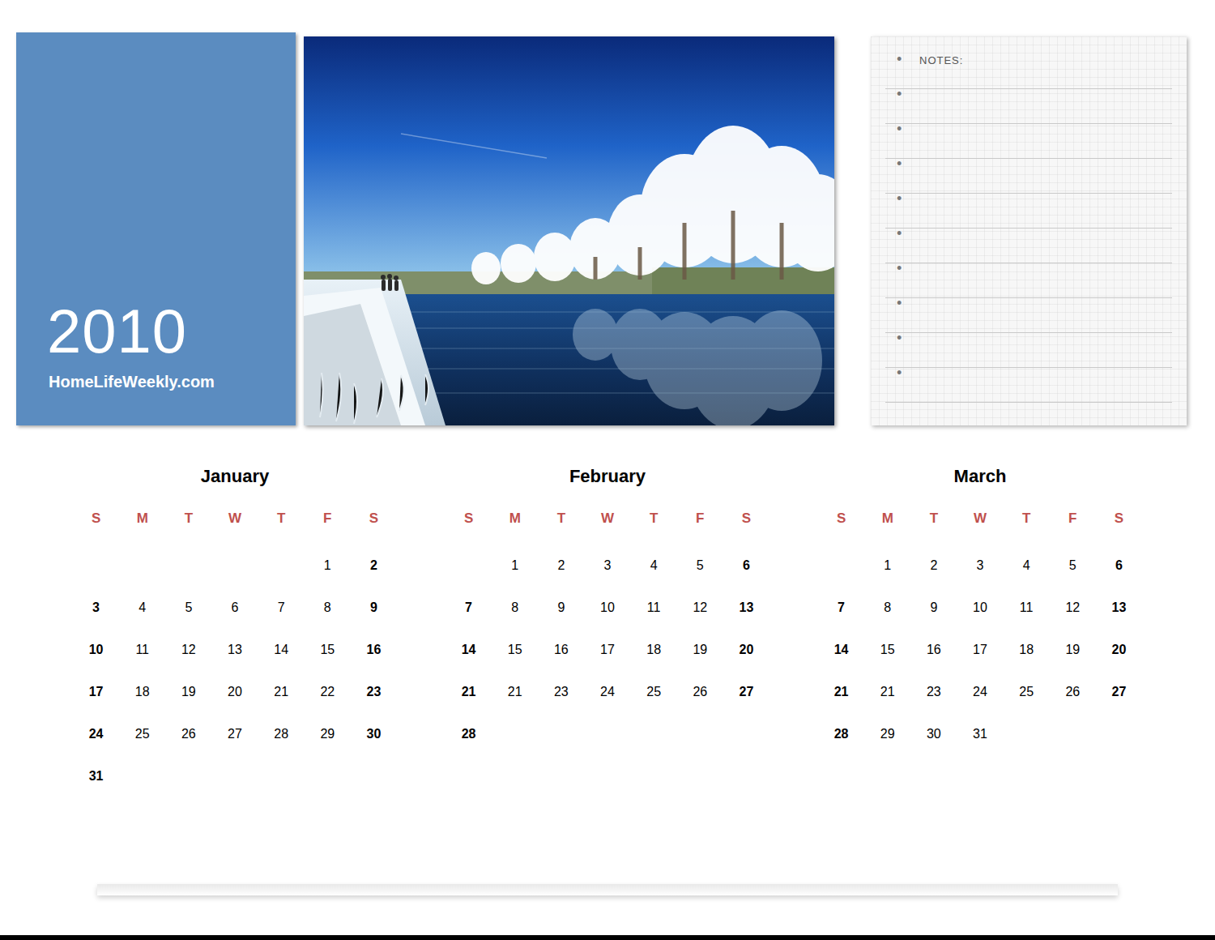2010
HomeLifeWeekly.com
NOTES:
January
| S | M | T | W | T | F | S |
| --- | --- | --- | --- | --- | --- | --- |
| | | | | | 1 | 2 |
| 3 | 4 | 5 | 6 | 7 | 8 | 9 |
| 10 | 11 | 12 | 13 | 14 | 15 | 16 |
| 17 | 18 | 19 | 20 | 21 | 22 | 23 |
| 24 | 25 | 26 | 27 | 28 | 29 | 30 |
| 31 | | | | | | |
February
| S | M | T | W | T | F | S |
| --- | --- | --- | --- | --- | --- | --- |
| | 1 | 2 | 3 | 4 | 5 | 6 |
| 7 | 8 | 9 | 10 | 11 | 12 | 13 |
| 14 | 15 | 16 | 17 | 18 | 19 | 20 |
| 21 | 21 | 23 | 24 | 25 | 26 | 27 |
| 28 | | | | | | |
March
| S | M | T | W | T | F | S |
| --- | --- | --- | --- | --- | --- | --- |
| | 1 | 2 | 3 | 4 | 5 | 6 |
| 7 | 8 | 9 | 10 | 11 | 12 | 13 |
| 14 | 15 | 16 | 17 | 18 | 19 | 20 |
| 21 | 21 | 23 | 24 | 25 | 26 | 27 |
| 28 | 29 | 30 | 31 | | | |